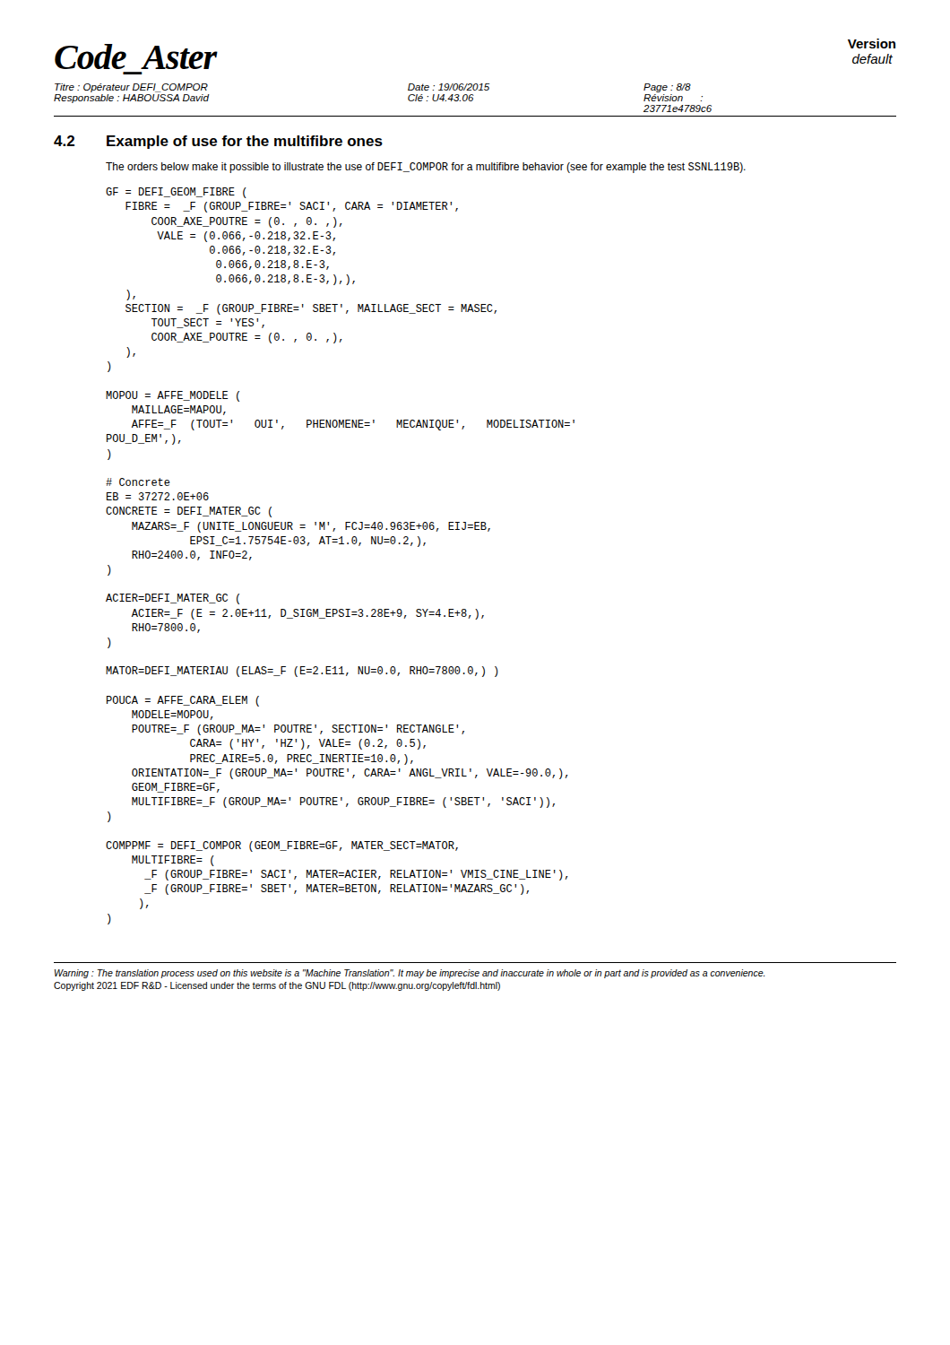Code_Aster
Version
default
| Titre : Opérateur DEFI_COMPOR | Date : 19/06/2015 | Page : 8/8 |
| Responsable : HABOUSSA David | Clé : U4.43.06 | Révision : |
| | | 23771e4789c6 |
4.2 Example of use for the multifibre ones
The orders below make it possible to illustrate the use of DEFI_COMPOR for a multifibre behavior (see for example the test SSNL119B).
GF = DEFI_GEOM_FIBRE (
   FIBRE =  _F (GROUP_FIBRE=' SACI', CARA = 'DIAMETER',
       COOR_AXE_POUTRE = (0. , 0. ,),
        VALE = (0.066,-0.218,32.E-3,
                0.066,-0.218,32.E-3,
                 0.066,0.218,8.E-3,
                 0.066,0.218,8.E-3,),),
   ),
   SECTION =  _F (GROUP_FIBRE=' SBET', MAILLAGE_SECT = MASEC,
       TOUT_SECT = 'YES',
       COOR_AXE_POUTRE = (0. , 0. ,),
   ),
)

MOPOU = AFFE_MODELE (
    MAILLAGE=MAPOU,
    AFFE=_F  (TOUT='   OUI',   PHENOMENE='   MECANIQUE',   MODELISATION='
POU_D_EM',),
)

# Concrete
EB = 37272.0E+06
CONCRETE = DEFI_MATER_GC (
    MAZARS=_F (UNITE_LONGUEUR = 'M', FCJ=40.963E+06, EIJ=EB,
             EPSI_C=1.75754E-03, AT=1.0, NU=0.2,),
    RHO=2400.0, INFO=2,
)

ACIER=DEFI_MATER_GC (
    ACIER=_F (E = 2.0E+11, D_SIGM_EPSI=3.28E+9, SY=4.E+8,),
    RHO=7800.0,
)

MATOR=DEFI_MATERIAU (ELAS=_F (E=2.E11, NU=0.0, RHO=7800.0,) )

POUCA = AFFE_CARA_ELEM (
    MODELE=MOPOU,
    POUTRE=_F (GROUP_MA=' POUTRE', SECTION=' RECTANGLE',
             CARA= ('HY', 'HZ'), VALE= (0.2, 0.5),
             PREC_AIRE=5.0, PREC_INERTIE=10.0,),
    ORIENTATION=_F (GROUP_MA=' POUTRE', CARA=' ANGL_VRIL', VALE=-90.0,),
    GEOM_FIBRE=GF,
    MULTIFIBRE=_F (GROUP_MA=' POUTRE', GROUP_FIBRE= ('SBET', 'SACI')),
)

COMPPMF = DEFI_COMPOR (GEOM_FIBRE=GF, MATER_SECT=MATOR,
    MULTIFIBRE= (
      _F (GROUP_FIBRE=' SACI', MATER=ACIER, RELATION=' VMIS_CINE_LINE'),
      _F (GROUP_FIBRE=' SBET', MATER=BETON, RELATION='MAZARS_GC'),
     ),
)
Warning : The translation process used on this website is a "Machine Translation". It may be imprecise and inaccurate in whole or in part and is provided as a convenience.
Copyright 2021 EDF R&D - Licensed under the terms of the GNU FDL (http://www.gnu.org/copyleft/fdl.html)